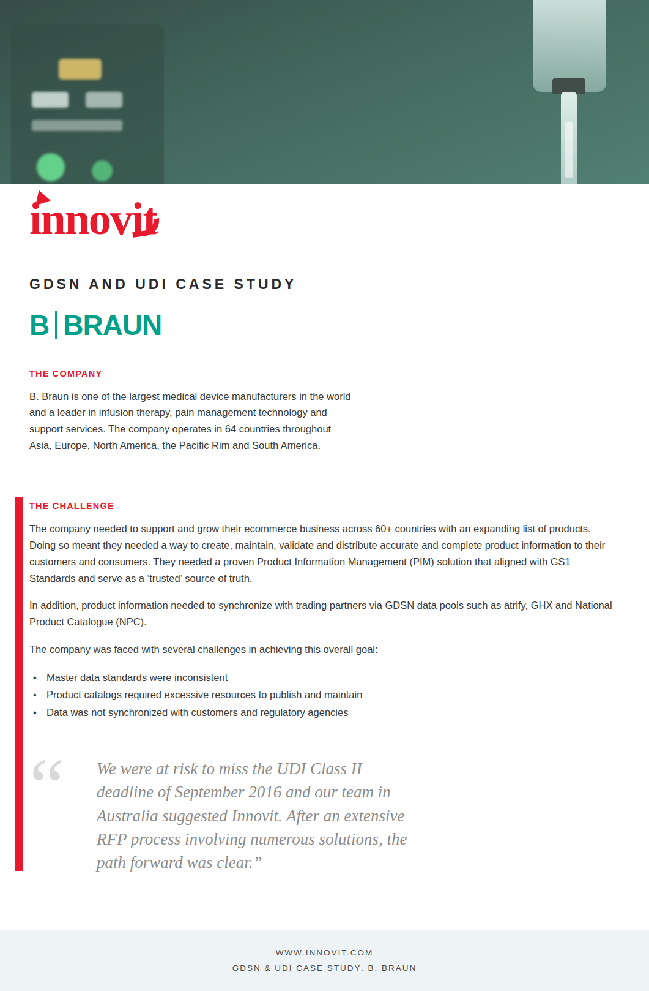innovit
GDSN and UDI Case Study
BBRAUN
The Company
B. Braun is one of the largest medical device manufacturers in the world and a leader in infusion therapy, pain management technology and support services. The company operates in 64 countries throughout Asia, Europe, North America, the Pacific Rim and South America.
The Challenge
The company needed to support and grow their ecommerce business across 60+ countries with an expanding list of products. Doing so meant they needed a way to create, maintain, validate and distribute accurate and complete product information to their customers and consumers. They needed a proven Product Information Management (PIM) solution that aligned with GS1 Standards and serve as a ‘trusted’ source of truth.
In addition, product information needed to synchronize with trading partners via GDSN data pools such as atrify, GHX and National Product Catalogue (NPC).
The company was faced with several challenges in achieving this overall goal:
Master data standards were inconsistent
Product catalogs required excessive resources to publish and maintain
Data was not synchronized with customers and regulatory agencies
“
We were at risk to miss the UDI Class II deadline of September 2016 and our team in Australia suggested Innovit. After an extensive RFP process involving numerous solutions, the path forward was clear.”
WWW.INNOVIT.COM GDSN & UDI CASE STUDY: B. BRAUN